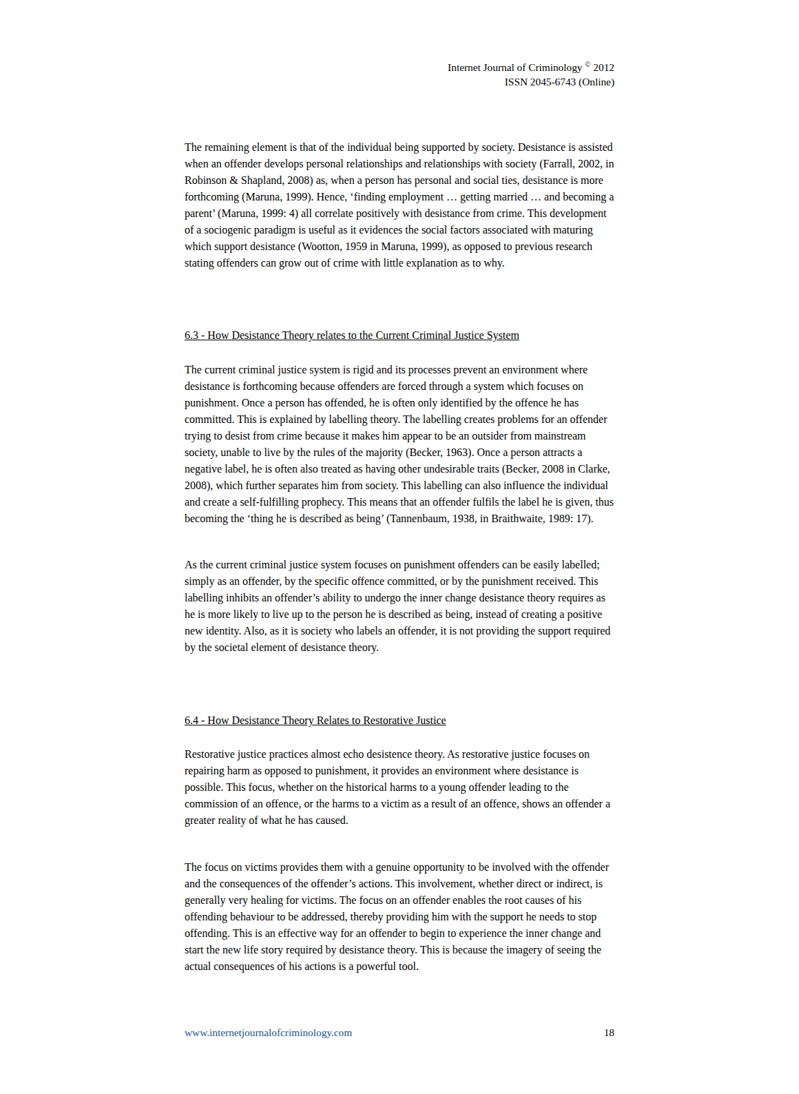Internet Journal of Criminology © 2012
ISSN 2045-6743 (Online)
The remaining element is that of the individual being supported by society. Desistance is assisted when an offender develops personal relationships and relationships with society (Farrall, 2002, in Robinson & Shapland, 2008) as, when a person has personal and social ties, desistance is more forthcoming (Maruna, 1999). Hence, ‘finding employment … getting married … and becoming a parent’ (Maruna, 1999: 4) all correlate positively with desistance from crime. This development of a sociogenic paradigm is useful as it evidences the social factors associated with maturing which support desistance (Wootton, 1959 in Maruna, 1999), as opposed to previous research stating offenders can grow out of crime with little explanation as to why.
6.3 - How Desistance Theory relates to the Current Criminal Justice System
The current criminal justice system is rigid and its processes prevent an environment where desistance is forthcoming because offenders are forced through a system which focuses on punishment. Once a person has offended, he is often only identified by the offence he has committed. This is explained by labelling theory. The labelling creates problems for an offender trying to desist from crime because it makes him appear to be an outsider from mainstream society, unable to live by the rules of the majority (Becker, 1963). Once a person attracts a negative label, he is often also treated as having other undesirable traits (Becker, 2008 in Clarke, 2008), which further separates him from society. This labelling can also influence the individual and create a self-fulfilling prophecy. This means that an offender fulfils the label he is given, thus becoming the ‘thing he is described as being’ (Tannenbaum, 1938, in Braithwaite, 1989: 17).
As the current criminal justice system focuses on punishment offenders can be easily labelled; simply as an offender, by the specific offence committed, or by the punishment received. This labelling inhibits an offender’s ability to undergo the inner change desistance theory requires as he is more likely to live up to the person he is described as being, instead of creating a positive new identity. Also, as it is society who labels an offender, it is not providing the support required by the societal element of desistance theory.
6.4 - How Desistance Theory Relates to Restorative Justice
Restorative justice practices almost echo desistence theory. As restorative justice focuses on repairing harm as opposed to punishment, it provides an environment where desistance is possible. This focus, whether on the historical harms to a young offender leading to the commission of an offence, or the harms to a victim as a result of an offence, shows an offender a greater reality of what he has caused.
The focus on victims provides them with a genuine opportunity to be involved with the offender and the consequences of the offender’s actions. This involvement, whether direct or indirect, is generally very healing for victims. The focus on an offender enables the root causes of his offending behaviour to be addressed, thereby providing him with the support he needs to stop offending. This is an effective way for an offender to begin to experience the inner change and start the new life story required by desistance theory. This is because the imagery of seeing the actual consequences of his actions is a powerful tool.
www.internetjournalofcriminology.com 18